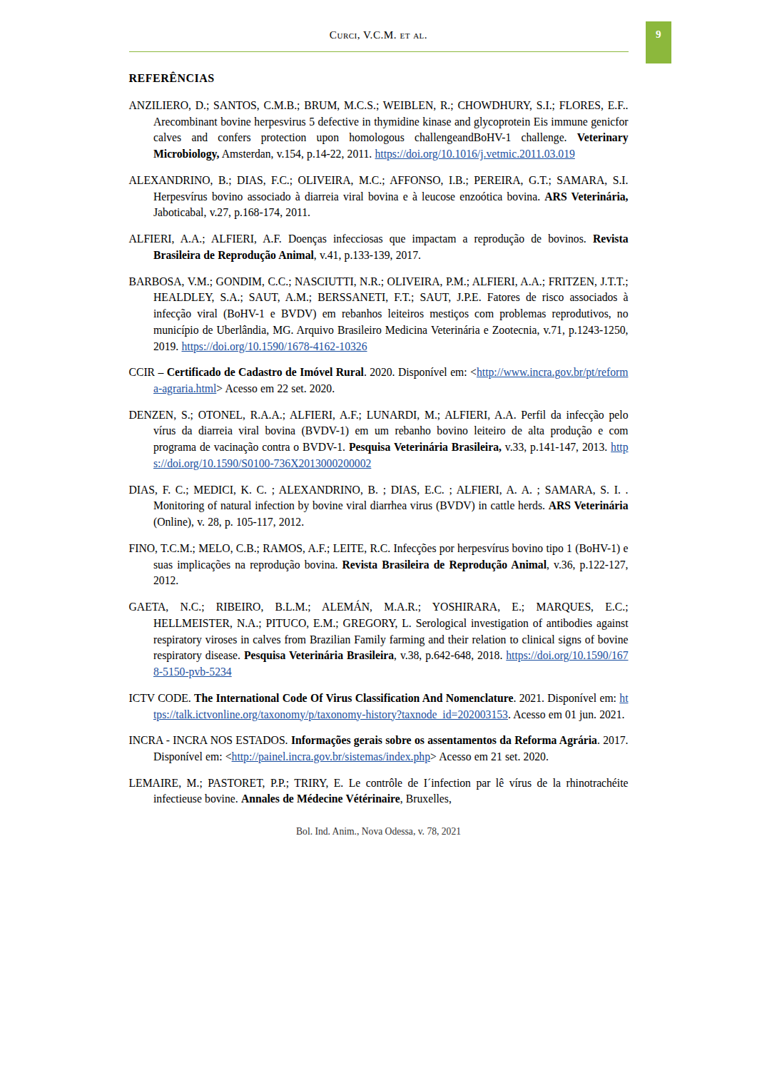9
Curci, V.C.M. et al.
REFERÊNCIAS
ANZILIERO, D.; SANTOS, C.M.B.; BRUM, M.C.S.; WEIBLEN, R.; CHOWDHURY, S.I.; FLORES, E.F.. Arecombinant bovine herpesvirus 5 defective in thymidine kinase and glycoprotein Eis immune genicfor calves and confers protection upon homologous challengeandBoHV-1 challenge. Veterinary Microbiology, Amsterdan, v.154, p.14-22, 2011. https://doi.org/10.1016/j.vetmic.2011.03.019
ALEXANDRINO, B.; DIAS, F.C.; OLIVEIRA, M.C.; AFFONSO, I.B.; PEREIRA, G.T.; SAMARA, S.I. Herpesvírus bovino associado à diarreia viral bovina e à leucose enzoótica bovina. ARS Veterinária, Jaboticabal, v.27, p.168-174, 2011.
ALFIERI, A.A.; ALFIERI, A.F. Doenças infecciosas que impactam a reprodução de bovinos. Revista Brasileira de Reprodução Animal, v.41, p.133-139, 2017.
BARBOSA, V.M.; GONDIM, C.C.; NASCIUTTI, N.R.; OLIVEIRA, P.M.; ALFIERI, A.A.; FRITZEN, J.T.T.; HEALDLEY, S.A.; SAUT, A.M.; BERSSANETI, F.T.; SAUT, J.P.E. Fatores de risco associados à infecção viral (BoHV-1 e BVDV) em rebanhos leiteiros mestiços com problemas reprodutivos, no município de Uberlândia, MG. Arquivo Brasileiro Medicina Veterinária e Zootecnia, v.71, p.1243-1250, 2019. https://doi.org/10.1590/1678-4162-10326
CCIR – Certificado de Cadastro de Imóvel Rural. 2020. Disponível em: <http://www.incra.gov.br/pt/reforma-agraria.html> Acesso em 22 set. 2020.
DENZEN, S.; OTONEL, R.A.A.; ALFIERI, A.F.; LUNARDI, M.; ALFIERI, A.A. Perfil da infecção pelo vírus da diarreia viral bovina (BVDV-1) em um rebanho bovino leiteiro de alta produção e com programa de vacinação contra o BVDV-1. Pesquisa Veterinária Brasileira, v.33, p.141-147, 2013. https://doi.org/10.1590/S0100-736X2013000200002
DIAS, F. C.; MEDICI, K. C. ; ALEXANDRINO, B. ; DIAS, E.C. ; ALFIERI, A. A. ; SAMARA, S. I. . Monitoring of natural infection by bovine viral diarrhea virus (BVDV) in cattle herds. ARS Veterinária (Online), v. 28, p. 105-117, 2012.
FINO, T.C.M.; MELO, C.B.; RAMOS, A.F.; LEITE, R.C. Infecções por herpesvírus bovino tipo 1 (BoHV-1) e suas implicações na reprodução bovina. Revista Brasileira de Reprodução Animal, v.36, p.122-127, 2012.
GAETA, N.C.; RIBEIRO, B.L.M.; ALEMÁN, M.A.R.; YOSHIRARA, E.; MARQUES, E.C.; HELLMEISTER, N.A.; PITUCO, E.M.; GREGORY, L. Serological investigation of antibodies against respiratory viroses in calves from Brazilian Family farming and their relation to clinical signs of bovine respiratory disease. Pesquisa Veterinária Brasileira, v.38, p.642-648, 2018. https://doi.org/10.1590/1678-5150-pvb-5234
ICTV CODE. The International Code Of Virus Classification And Nomenclature. 2021. Disponível em: https://talk.ictvonline.org/taxonomy/p/taxonomy-history?taxnode_id=202003153. Acesso em 01 jun. 2021.
INCRA - INCRA NOS ESTADOS. Informações gerais sobre os assentamentos da Reforma Agrária. 2017. Disponível em: <http://painel.incra.gov.br/sistemas/index.php> Acesso em 21 set. 2020.
LEMAIRE, M.; PASTORET, P.P.; TRIRY, E. Le contrôle de I´infection par lê vírus de la rhinotrachéite infectieuse bovine. Annales de Médecine Vétérinaire, Bruxelles,
Bol. Ind. Anim., Nova Odessa, v. 78, 2021